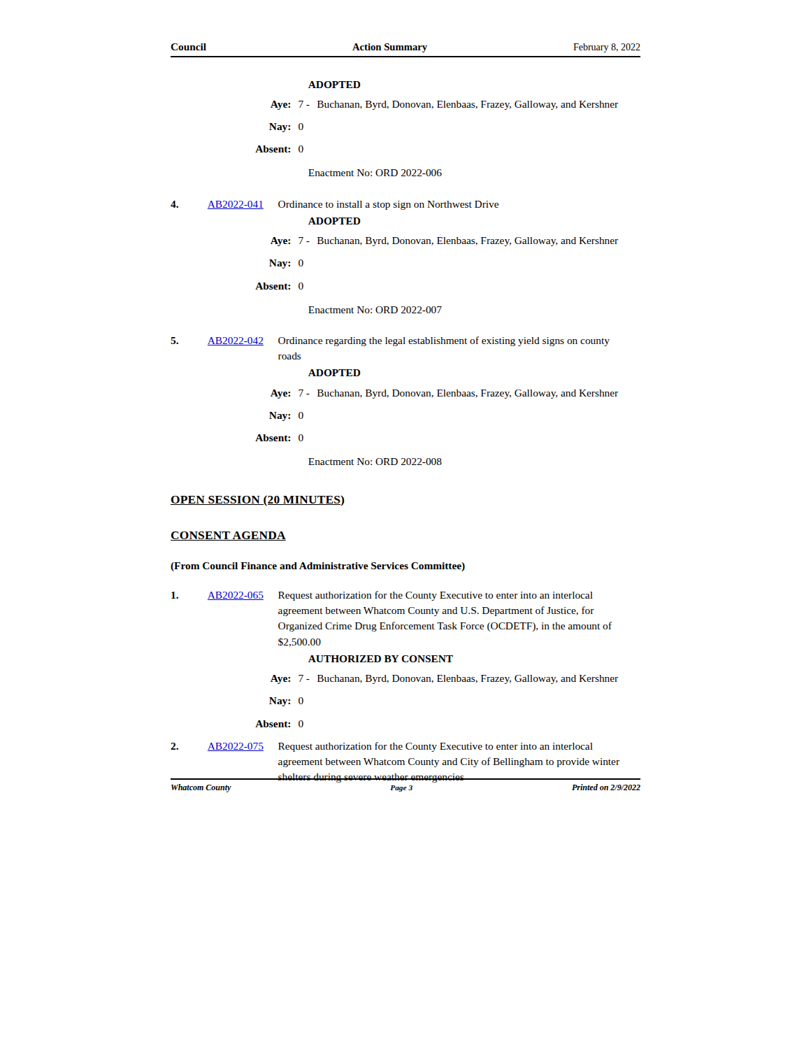Council
Action Summary
February 8, 2022
ADOPTED
Aye:
7 -
Buchanan, Byrd, Donovan, Elenbaas, Frazey, Galloway, and Kershner
Nay:
0
Absent:
0
Enactment No: ORD 2022-006
4.
AB2022-041
Ordinance to install a stop sign on Northwest Drive
ADOPTED
Aye:
7 -
Buchanan, Byrd, Donovan, Elenbaas, Frazey, Galloway, and Kershner
Nay:
0
Absent:
0
Enactment No: ORD 2022-007
5.
AB2022-042
Ordinance regarding the legal establishment of existing yield signs on county roads
ADOPTED
Aye:
7 -
Buchanan, Byrd, Donovan, Elenbaas, Frazey, Galloway, and Kershner
Nay:
0
Absent:
0
Enactment No: ORD 2022-008
OPEN SESSION (20 MINUTES)
CONSENT AGENDA
(From Council Finance and Administrative Services Committee)
1.
AB2022-065
Request authorization for the County Executive to enter into an interlocal agreement between Whatcom County and U.S. Department of Justice, for Organized Crime Drug Enforcement Task Force (OCDETF), in the amount of $2,500.00
AUTHORIZED BY CONSENT
Aye:
7 -
Buchanan, Byrd, Donovan, Elenbaas, Frazey, Galloway, and Kershner
Nay:
0
Absent:
0
2.
AB2022-075
Request authorization for the County Executive to enter into an interlocal agreement between Whatcom County and City of Bellingham to provide winter shelters during severe weather emergencies
Whatcom County
Page 3
Printed on 2/9/2022